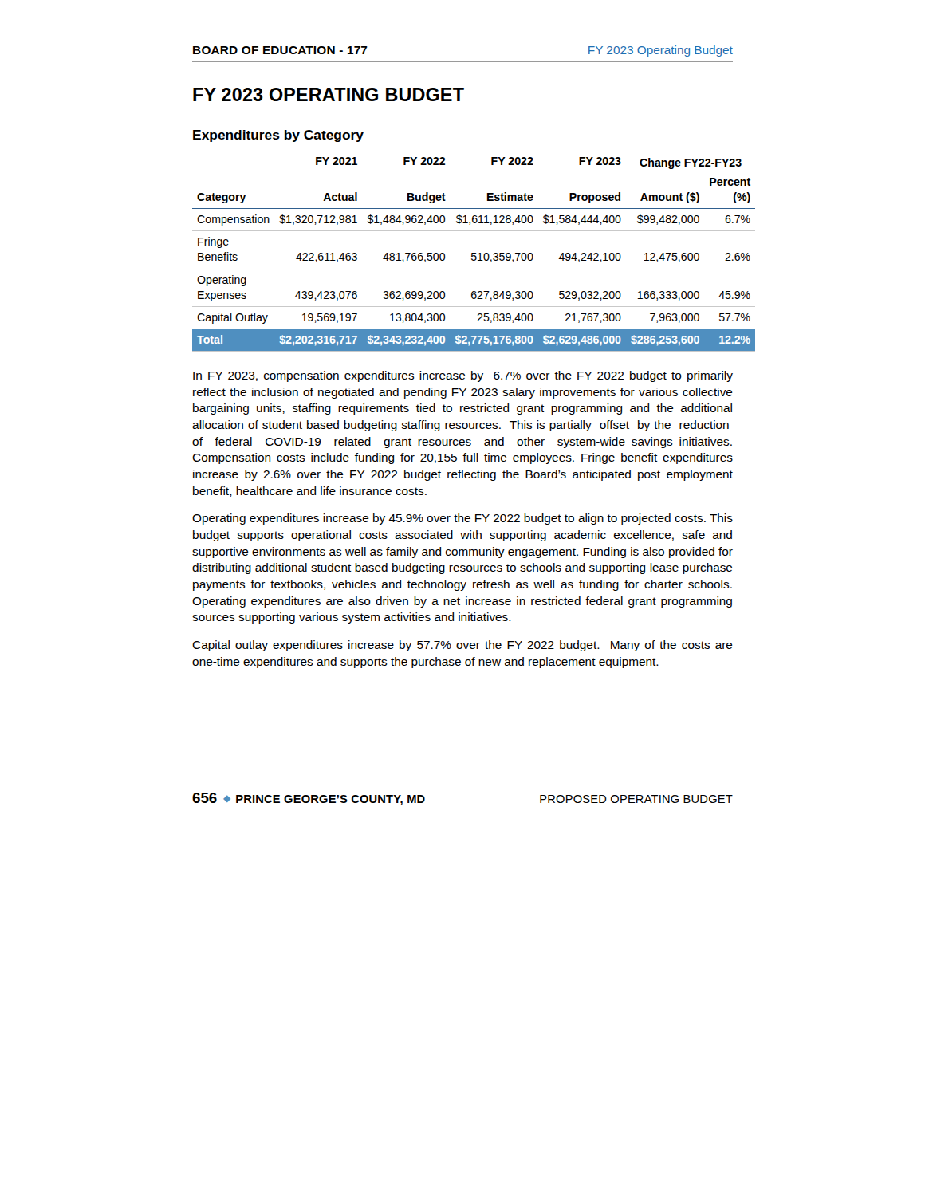BOARD OF EDUCATION - 177
FY 2023 Operating Budget
FY 2023 OPERATING BUDGET
Expenditures by Category
| | FY 2021 | FY 2022 | FY 2022 | FY 2023 | Change FY22-FY23 |
| --- | --- | --- | --- | --- | --- |
| Category | Actual | Budget | Estimate | Proposed | Amount ($) | Percent (%) |
| Compensation | $1,320,712,981 | $1,484,962,400 | $1,611,128,400 | $1,584,444,400 | $99,482,000 | 6.7% |
| Fringe Benefits | 422,611,463 | 481,766,500 | 510,359,700 | 494,242,100 | 12,475,600 | 2.6% |
| Operating Expenses | 439,423,076 | 362,699,200 | 627,849,300 | 529,032,200 | 166,333,000 | 45.9% |
| Capital Outlay | 19,569,197 | 13,804,300 | 25,839,400 | 21,767,300 | 7,963,000 | 57.7% |
| Total | $2,202,316,717 | $2,343,232,400 | $2,775,176,800 | $2,629,486,000 | $286,253,600 | 12.2% |
In FY 2023, compensation expenditures increase by 6.7% over the FY 2022 budget to primarily reflect the inclusion of negotiated and pending FY 2023 salary improvements for various collective bargaining units, staffing requirements tied to restricted grant programming and the additional allocation of student based budgeting staffing resources. This is partially offset by the reduction of federal COVID-19 related grant resources and other system-wide savings initiatives. Compensation costs include funding for 20,155 full time employees. Fringe benefit expenditures increase by 2.6% over the FY 2022 budget reflecting the Board’s anticipated post employment benefit, healthcare and life insurance costs.
Operating expenditures increase by 45.9% over the FY 2022 budget to align to projected costs. This budget supports operational costs associated with supporting academic excellence, safe and supportive environments as well as family and community engagement. Funding is also provided for distributing additional student based budgeting resources to schools and supporting lease purchase payments for textbooks, vehicles and technology refresh as well as funding for charter schools. Operating expenditures are also driven by a net increase in restricted federal grant programming sources supporting various system activities and initiatives.
Capital outlay expenditures increase by 57.7% over the FY 2022 budget. Many of the costs are one-time expenditures and supports the purchase of new and replacement equipment.
656◆PRINCE GEORGE’S COUNTY, MD
PROPOSED OPERATING BUDGET